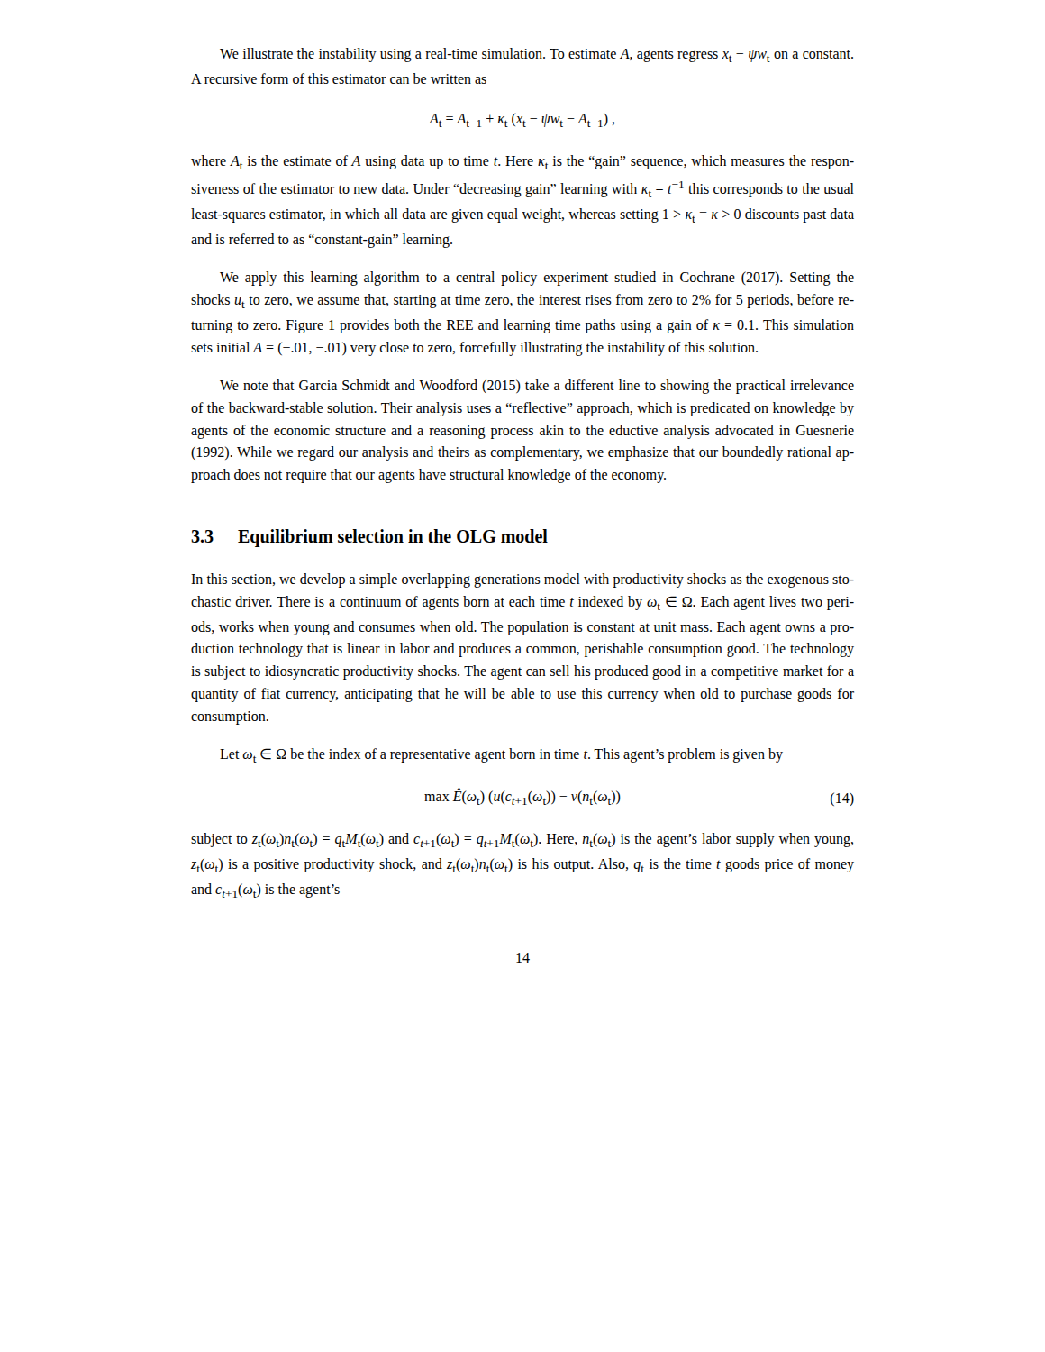We illustrate the instability using a real-time simulation. To estimate A, agents regress xt − ψwt on a constant. A recursive form of this estimator can be written as
At = At−1 + κt (xt − ψwt − At−1) ,
where At is the estimate of A using data up to time t. Here κt is the “gain” sequence, which measures the responsiveness of the estimator to new data. Under “decreasing gain” learning with κt = t−1 this corresponds to the usual least-squares estimator, in which all data are given equal weight, whereas setting 1 > κt = κ > 0 discounts past data and is referred to as “constant-gain” learning.
We apply this learning algorithm to a central policy experiment studied in Cochrane (2017). Setting the shocks ut to zero, we assume that, starting at time zero, the interest rises from zero to 2% for 5 periods, before returning to zero. Figure 1 provides both the REE and learning time paths using a gain of κ = 0.1. This simulation sets initial A = (−.01, −.01) very close to zero, forcefully illustrating the instability of this solution.
We note that Garcia Schmidt and Woodford (2015) take a different line to showing the practical irrelevance of the backward-stable solution. Their analysis uses a “reflective” approach, which is predicated on knowledge by agents of the economic structure and a reasoning process akin to the eductive analysis advocated in Guesnerie (1992). While we regard our analysis and theirs as complementary, we emphasize that our boundedly rational approach does not require that our agents have structural knowledge of the economy.
3.3 Equilibrium selection in the OLG model
In this section, we develop a simple overlapping generations model with productivity shocks as the exogenous stochastic driver. There is a continuum of agents born at each time t indexed by ωt ∈ Ω. Each agent lives two periods, works when young and consumes when old. The population is constant at unit mass. Each agent owns a production technology that is linear in labor and produces a common, perishable consumption good. The technology is subject to idiosyncratic productivity shocks. The agent can sell his produced good in a competitive market for a quantity of fiat currency, anticipating that he will be able to use this currency when old to purchase goods for consumption.
Let ωt ∈ Ω be the index of a representative agent born in time t. This agent’s problem is given by
max Ê(ωt) (u(ct+1(ωt)) − ν(nt(ωt)) (14)
subject to zt(ωt)nt(ωt) = qtMt(ωt) and ct+1(ωt) = qt+1Mt(ωt). Here, nt(ωt) is the agent’s labor supply when young, zt(ωt) is a positive productivity shock, and zt(ωt)nt(ωt) is his output. Also, qt is the time t goods price of money and ct+1(ωt) is the agent’s
14